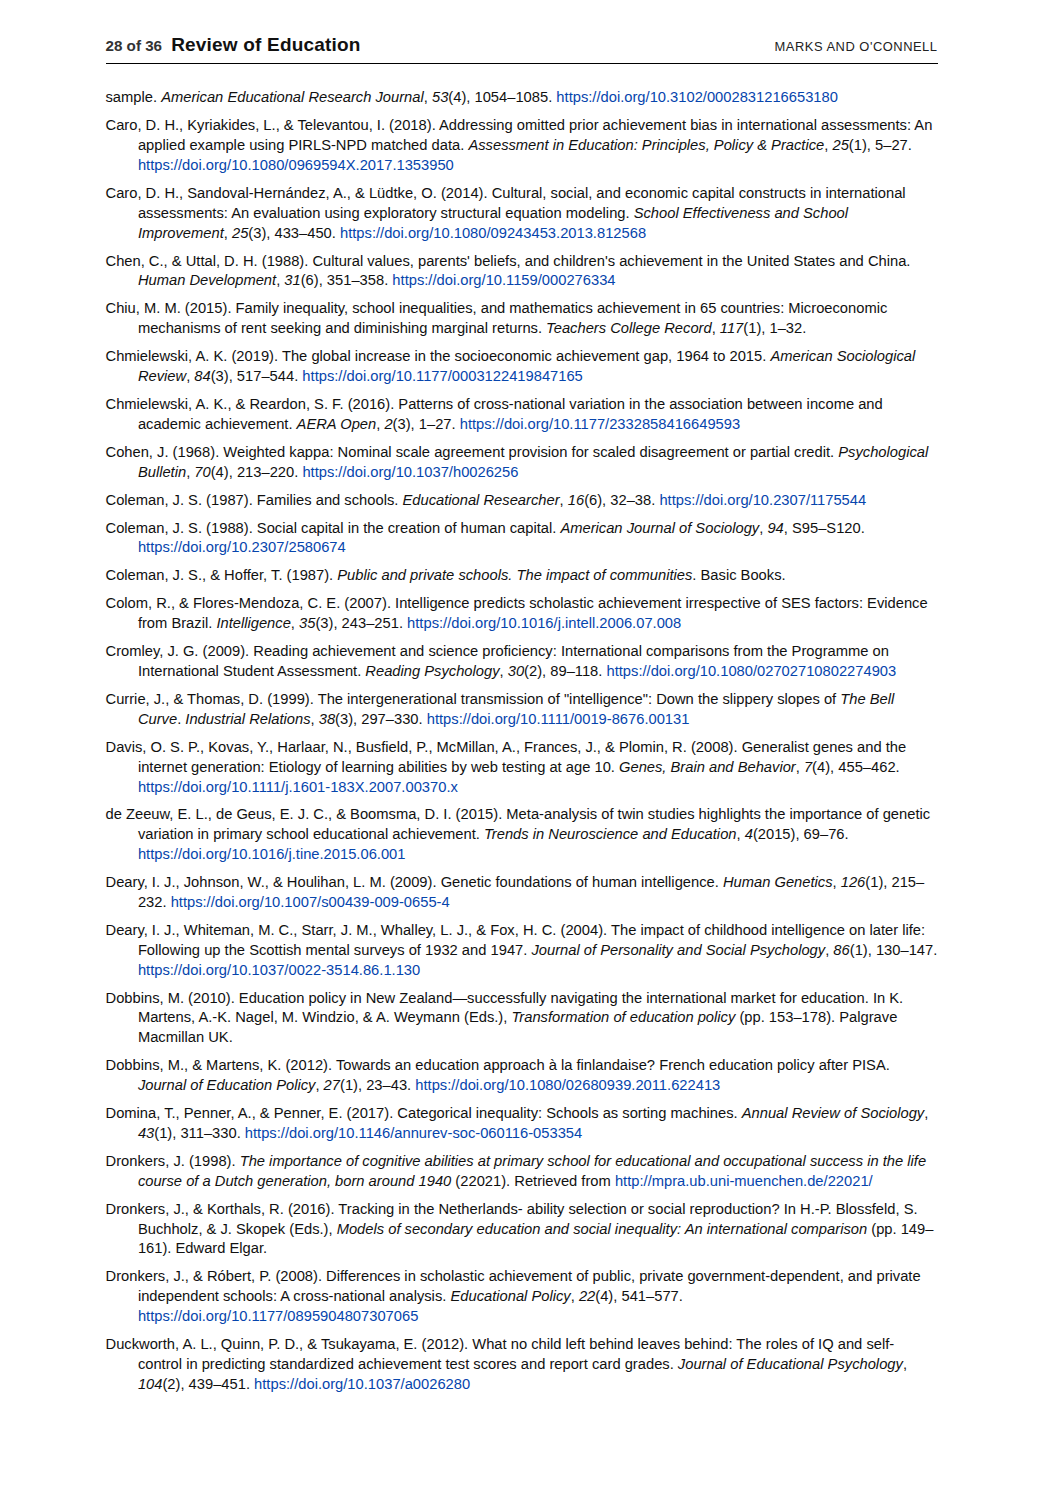28 of 36 Review of Education
Marks and O'Connell
sample. American Educational Research Journal, 53(4), 1054–1085. https://doi.org/10.3102/0002831216653180
Caro, D. H., Kyriakides, L., & Televantou, I. (2018). Addressing omitted prior achievement bias in international assessments: An applied example using PIRLS-NPD matched data. Assessment in Education: Principles, Policy & Practice, 25(1), 5–27. https://doi.org/10.1080/0969594X.2017.1353950
Caro, D. H., Sandoval-Hernández, A., & Lüdtke, O. (2014). Cultural, social, and economic capital constructs in international assessments: An evaluation using exploratory structural equation modeling. School Effectiveness and School Improvement, 25(3), 433–450. https://doi.org/10.1080/09243453.2013.812568
Chen, C., & Uttal, D. H. (1988). Cultural values, parents' beliefs, and children's achievement in the United States and China. Human Development, 31(6), 351–358. https://doi.org/10.1159/000276334
Chiu, M. M. (2015). Family inequality, school inequalities, and mathematics achievement in 65 countries: Microeconomic mechanisms of rent seeking and diminishing marginal returns. Teachers College Record, 117(1), 1–32.
Chmielewski, A. K. (2019). The global increase in the socioeconomic achievement gap, 1964 to 2015. American Sociological Review, 84(3), 517–544. https://doi.org/10.1177/0003122419847165
Chmielewski, A. K., & Reardon, S. F. (2016). Patterns of cross-national variation in the association between income and academic achievement. AERA Open, 2(3), 1–27. https://doi.org/10.1177/2332858416649593
Cohen, J. (1968). Weighted kappa: Nominal scale agreement provision for scaled disagreement or partial credit. Psychological Bulletin, 70(4), 213–220. https://doi.org/10.1037/h0026256
Coleman, J. S. (1987). Families and schools. Educational Researcher, 16(6), 32–38. https://doi.org/10.2307/1175544
Coleman, J. S. (1988). Social capital in the creation of human capital. American Journal of Sociology, 94, S95–S120. https://doi.org/10.2307/2580674
Coleman, J. S., & Hoffer, T. (1987). Public and private schools. The impact of communities. Basic Books.
Colom, R., & Flores-Mendoza, C. E. (2007). Intelligence predicts scholastic achievement irrespective of SES factors: Evidence from Brazil. Intelligence, 35(3), 243–251. https://doi.org/10.1016/j.intell.2006.07.008
Cromley, J. G. (2009). Reading achievement and science proficiency: International comparisons from the Programme on International Student Assessment. Reading Psychology, 30(2), 89–118. https://doi.org/10.1080/02702710802274903
Currie, J., & Thomas, D. (1999). The intergenerational transmission of "intelligence": Down the slippery slopes of The Bell Curve. Industrial Relations, 38(3), 297–330. https://doi.org/10.1111/0019-8676.00131
Davis, O. S. P., Kovas, Y., Harlaar, N., Busfield, P., McMillan, A., Frances, J., & Plomin, R. (2008). Generalist genes and the internet generation: Etiology of learning abilities by web testing at age 10. Genes, Brain and Behavior, 7(4), 455–462. https://doi.org/10.1111/j.1601-183X.2007.00370.x
de Zeeuw, E. L., de Geus, E. J. C., & Boomsma, D. I. (2015). Meta-analysis of twin studies highlights the importance of genetic variation in primary school educational achievement. Trends in Neuroscience and Education, 4(2015), 69–76. https://doi.org/10.1016/j.tine.2015.06.001
Deary, I. J., Johnson, W., & Houlihan, L. M. (2009). Genetic foundations of human intelligence. Human Genetics, 126(1), 215–232. https://doi.org/10.1007/s00439-009-0655-4
Deary, I. J., Whiteman, M. C., Starr, J. M., Whalley, L. J., & Fox, H. C. (2004). The impact of childhood intelligence on later life: Following up the Scottish mental surveys of 1932 and 1947. Journal of Personality and Social Psychology, 86(1), 130–147. https://doi.org/10.1037/0022-3514.86.1.130
Dobbins, M. (2010). Education policy in New Zealand—successfully navigating the international market for education. In K. Martens, A.-K. Nagel, M. Windzio, & A. Weymann (Eds.), Transformation of education policy (pp. 153–178). Palgrave Macmillan UK.
Dobbins, M., & Martens, K. (2012). Towards an education approach à la finlandaise? French education policy after PISA. Journal of Education Policy, 27(1), 23–43. https://doi.org/10.1080/02680939.2011.622413
Domina, T., Penner, A., & Penner, E. (2017). Categorical inequality: Schools as sorting machines. Annual Review of Sociology, 43(1), 311–330. https://doi.org/10.1146/annurev-soc-060116-053354
Dronkers, J. (1998). The importance of cognitive abilities at primary school for educational and occupational success in the life course of a Dutch generation, born around 1940 (22021). Retrieved from http://mpra.ub.uni-muenchen.de/22021/
Dronkers, J., & Korthals, R. (2016). Tracking in the Netherlands- ability selection or social reproduction? In H.-P. Blossfeld, S. Buchholz, & J. Skopek (Eds.), Models of secondary education and social inequality: An international comparison (pp. 149–161). Edward Elgar.
Dronkers, J., & Róbert, P. (2008). Differences in scholastic achievement of public, private government-dependent, and private independent schools: A cross-national analysis. Educational Policy, 22(4), 541–577. https://doi.org/10.1177/0895904807307065
Duckworth, A. L., Quinn, P. D., & Tsukayama, E. (2012). What no child left behind leaves behind: The roles of IQ and self-control in predicting standardized achievement test scores and report card grades. Journal of Educational Psychology, 104(2), 439–451. https://doi.org/10.1037/a0026280